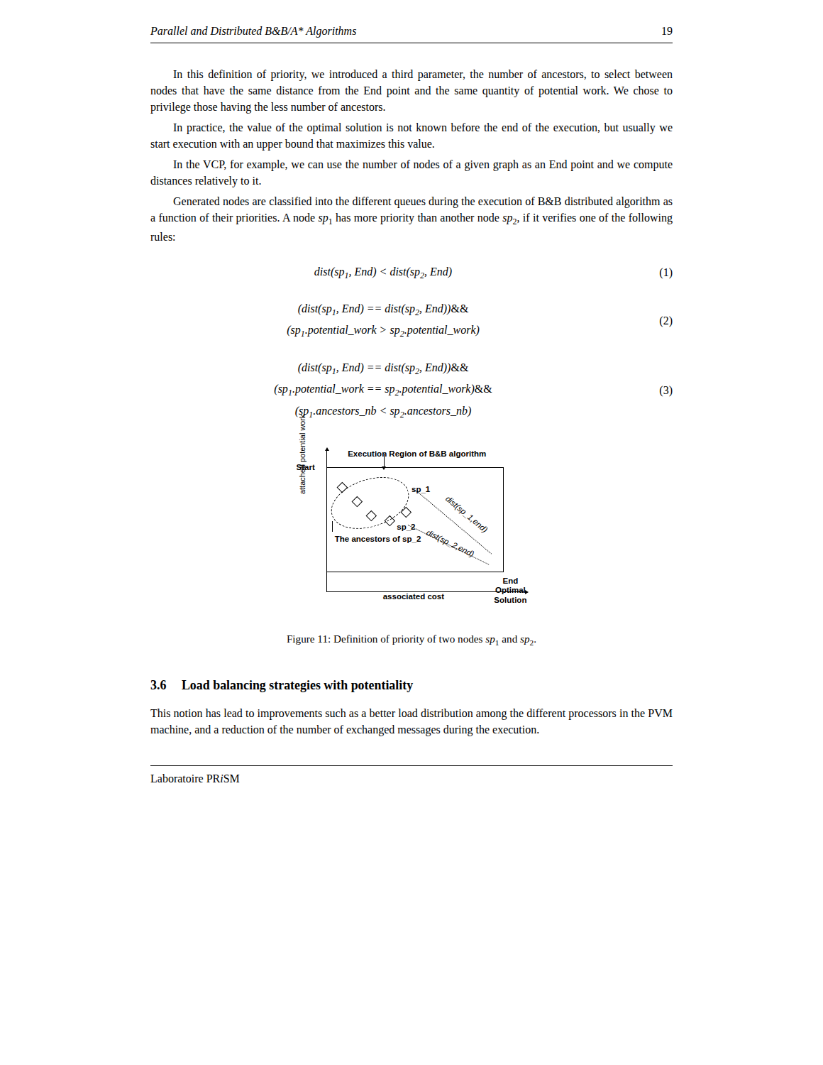Parallel and Distributed B&B/A* Algorithms 19
In this definition of priority, we introduced a third parameter, the number of ancestors, to select between nodes that have the same distance from the End point and the same quantity of potential work. We chose to privilege those having the less number of ancestors.
In practice, the value of the optimal solution is not known before the end of the execution, but usually we start execution with an upper bound that maximizes this value.
In the VCP, for example, we can use the number of nodes of a given graph as an End point and we compute distances relatively to it.
Generated nodes are classified into the different queues during the execution of B&B distributed algorithm as a function of their priorities. A node sp1 has more priority than another node sp2, if it verifies one of the following rules:
dist(sp1, End) < dist(sp2, End)
(1)
(dist(sp1, End) == dist(sp2, End))&& (sp1.potential_work > sp2.potential_work)
(2)
(dist(sp1, End) == dist(sp2, End))&& (sp1.potential_work == sp2.potential_work)&& (sp1.ancestors_nb < sp2.ancestors_nb)
(3)
Execution Region of B&B algorithm
Start
attached potential work
associated cost
End
Optimal Solution
sp_1
sp_2
The ancestors of sp_2
dist(sp_1,end)
dist(sp_2,end)
Figure 11: Definition of priority of two nodes sp1 and sp2.
3.6 Load balancing strategies with potentiality
This notion has lead to improvements such as a better load distribution among the different processors in the PVM machine, and a reduction of the number of exchanged messages during the execution.
Laboratoire PRi SM